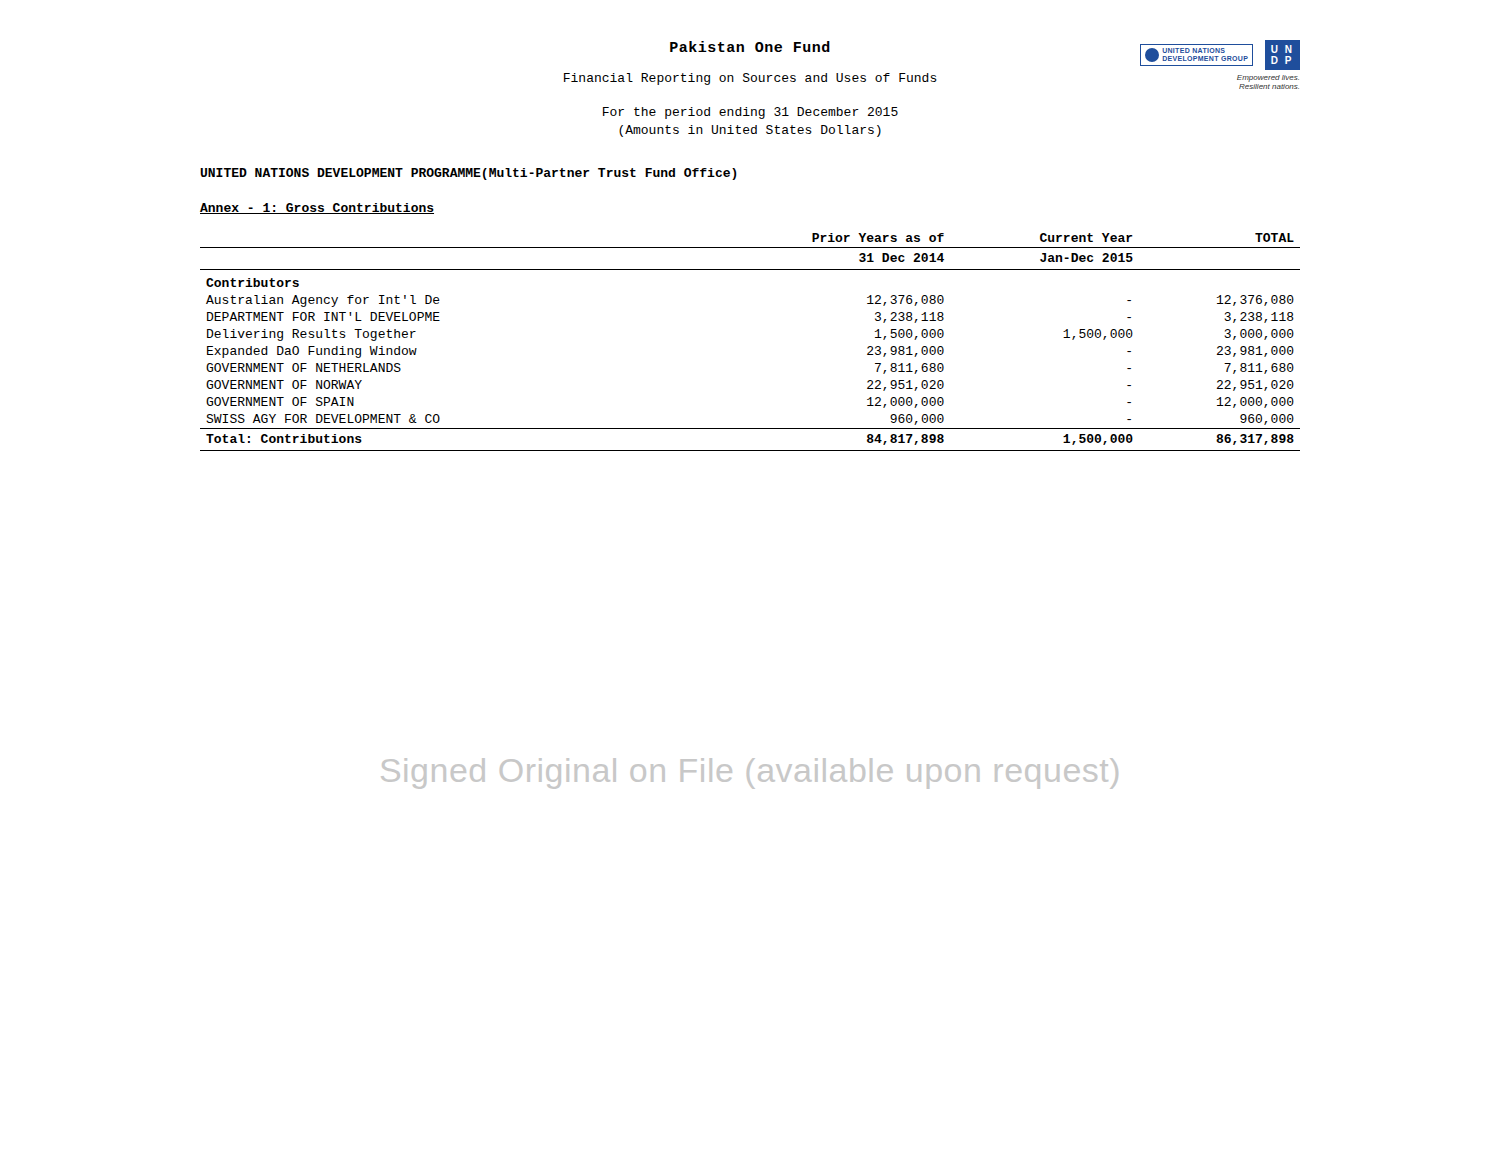UNITED NATIONS DEVELOPMENT GROUP U N
D P
Empowered lives.
Resilient nations.
Pakistan One Fund
Financial Reporting on Sources and Uses of Funds
For the period ending 31 December 2015
(Amounts in United States Dollars)
UNITED NATIONS DEVELOPMENT PROGRAMME(Multi-Partner Trust Fund Office)
Annex - 1: Gross Contributions
| | | Prior Years as of | Current Year | TOTAL |
| --- | --- | --- | --- | --- |
| | | 31 Dec 2014 | Jan-Dec 2015 | |
| Contributors | | | | |
| Australian Agency for Int'l De | | 12,376,080 | - | 12,376,080 |
| DEPARTMENT FOR INT'L DEVELOPME | | 3,238,118 | - | 3,238,118 |
| Delivering Results Together | | 1,500,000 | 1,500,000 | 3,000,000 |
| Expanded DaO Funding Window | | 23,981,000 | - | 23,981,000 |
| GOVERNMENT OF NETHERLANDS | | 7,811,680 | - | 7,811,680 |
| GOVERNMENT OF NORWAY | | 22,951,020 | - | 22,951,020 |
| GOVERNMENT OF SPAIN | | 12,000,000 | - | 12,000,000 |
| SWISS AGY FOR DEVELOPMENT & CO | | 960,000 | - | 960,000 |
| Total: Contributions | | 84,817,898 | 1,500,000 | 86,317,898 |
Signed Original on File (available upon request)